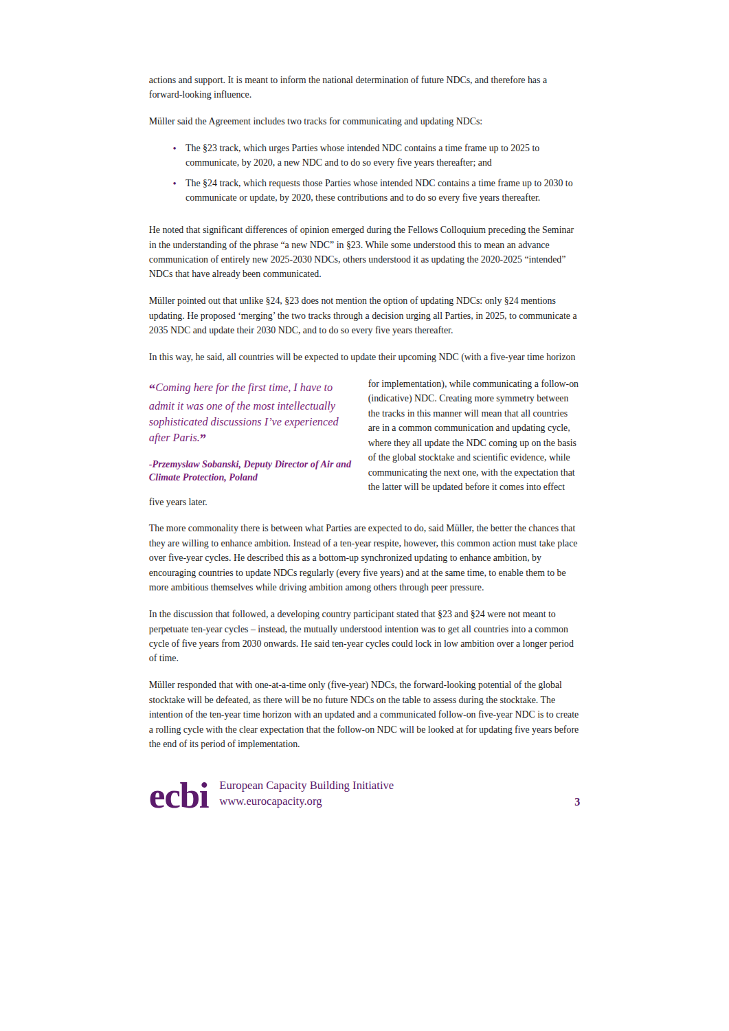actions and support. It is meant to inform the national determination of future NDCs, and therefore has a forward-looking influence.
Müller said the Agreement includes two tracks for communicating and updating NDCs:
The §23 track, which urges Parties whose intended NDC contains a time frame up to 2025 to communicate, by 2020, a new NDC and to do so every five years thereafter; and
The §24 track, which requests those Parties whose intended NDC contains a time frame up to 2030 to communicate or update, by 2020, these contributions and to do so every five years thereafter.
He noted that significant differences of opinion emerged during the Fellows Colloquium preceding the Seminar in the understanding of the phrase “a new NDC” in §23. While some understood this to mean an advance communication of entirely new 2025-2030 NDCs, others understood it as updating the 2020-2025 “intended” NDCs that have already been communicated.
Müller pointed out that unlike §24, §23 does not mention the option of updating NDCs: only §24 mentions updating. He proposed ‘merging’ the two tracks through a decision urging all Parties, in 2025, to communicate a 2035 NDC and update their 2030 NDC, and to do so every five years thereafter.
In this way, he said, all countries will be expected to update their upcoming NDC (with a five-year time horizon
“Coming here for the first time, I have to admit it was one of the most intellectually sophisticated discussions I’ve experienced after Paris.” -Przemyslaw Sobanski, Deputy Director of Air and Climate Protection, Poland
for implementation), while communicating a follow-on (indicative) NDC. Creating more symmetry between the tracks in this manner will mean that all countries are in a common communication and updating cycle, where they all update the NDC coming up on the basis of the global stocktake and scientific evidence, while communicating the next one, with the expectation that the latter will be updated before it comes into effect five years later.
The more commonality there is between what Parties are expected to do, said Müller, the better the chances that they are willing to enhance ambition. Instead of a ten-year respite, however, this common action must take place over five-year cycles. He described this as a bottom-up synchronized updating to enhance ambition, by encouraging countries to update NDCs regularly (every five years) and at the same time, to enable them to be more ambitious themselves while driving ambition among others through peer pressure.
In the discussion that followed, a developing country participant stated that §23 and §24 were not meant to perpetuate ten-year cycles – instead, the mutually understood intention was to get all countries into a common cycle of five years from 2030 onwards. He said ten-year cycles could lock in low ambition over a longer period of time.
Müller responded that with one-at-a-time only (five-year) NDCs, the forward-looking potential of the global stocktake will be defeated, as there will be no future NDCs on the table to assess during the stocktake. The intention of the ten-year time horizon with an updated and a communicated follow-on five-year NDC is to create a rolling cycle with the clear expectation that the follow-on NDC will be looked at for updating five years before the end of its period of implementation.
ecbi
European Capacity Building Initiative www.eurocapacity.org
3